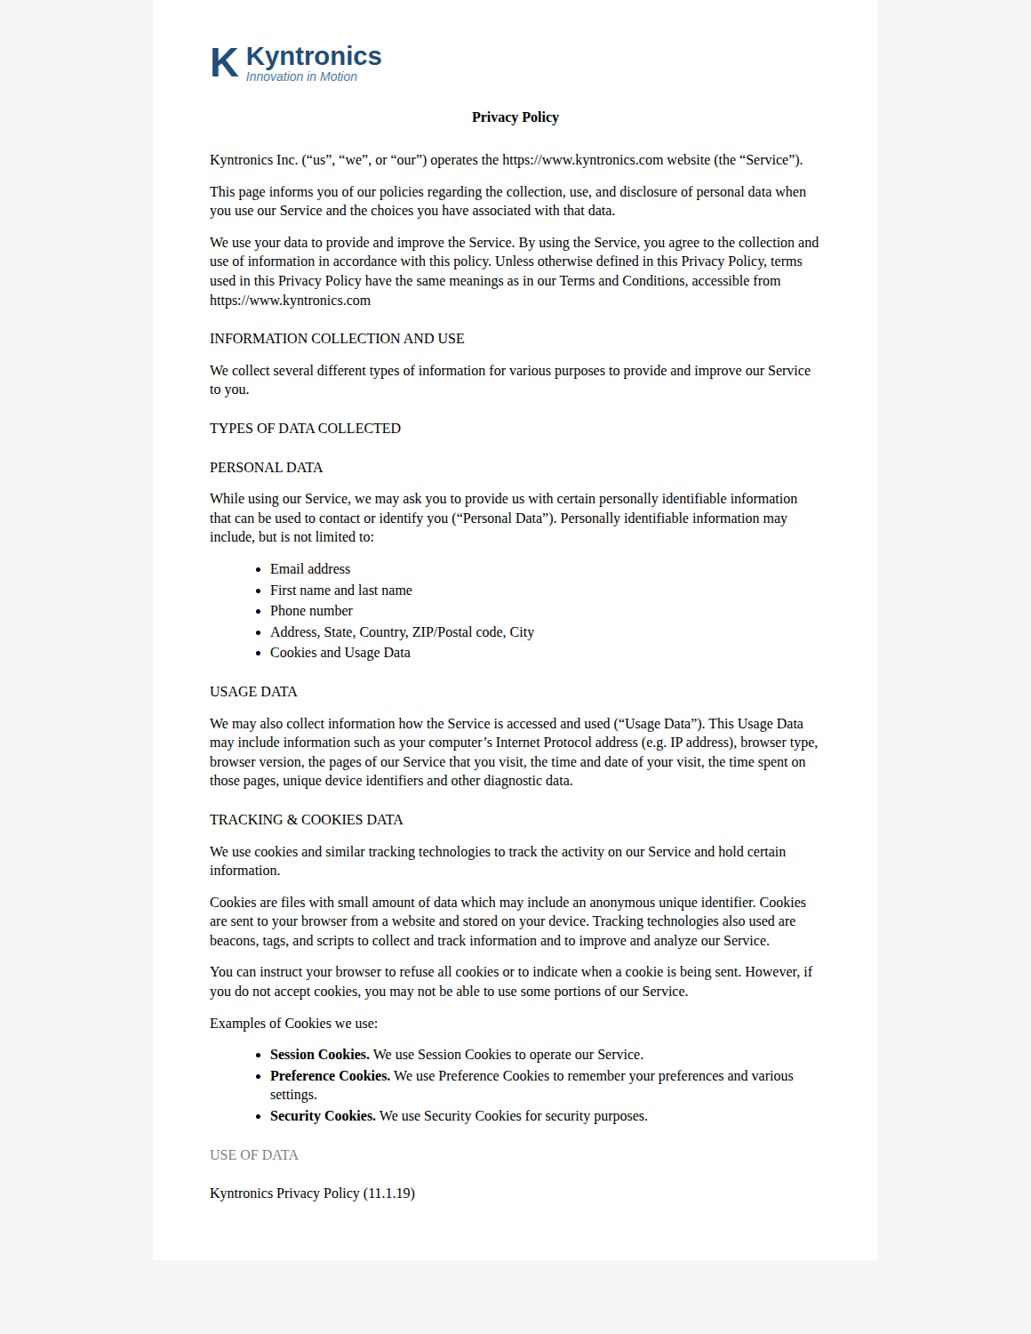K Kyntronics Innovation in Motion
Privacy Policy
Kyntronics Inc. (“us”, “we”, or “our”) operates the https://www.kyntronics.com website (the “Service”).
This page informs you of our policies regarding the collection, use, and disclosure of personal data when you use our Service and the choices you have associated with that data.
We use your data to provide and improve the Service. By using the Service, you agree to the collection and use of information in accordance with this policy. Unless otherwise defined in this Privacy Policy, terms used in this Privacy Policy have the same meanings as in our Terms and Conditions, accessible from https://www.kyntronics.com
Information Collection and Use
We collect several different types of information for various purposes to provide and improve our Service to you.
Types of Data Collected
Personal Data
While using our Service, we may ask you to provide us with certain personally identifiable information that can be used to contact or identify you (“Personal Data”). Personally identifiable information may include, but is not limited to:
Email address
First name and last name
Phone number
Address, State, Country, ZIP/Postal code, City
Cookies and Usage Data
Usage Data
We may also collect information how the Service is accessed and used (“Usage Data”). This Usage Data may include information such as your computer’s Internet Protocol address (e.g. IP address), browser type, browser version, the pages of our Service that you visit, the time and date of your visit, the time spent on those pages, unique device identifiers and other diagnostic data.
Tracking & Cookies Data
We use cookies and similar tracking technologies to track the activity on our Service and hold certain information.
Cookies are files with small amount of data which may include an anonymous unique identifier. Cookies are sent to your browser from a website and stored on your device. Tracking technologies also used are beacons, tags, and scripts to collect and track information and to improve and analyze our Service.
You can instruct your browser to refuse all cookies or to indicate when a cookie is being sent. However, if you do not accept cookies, you may not be able to use some portions of our Service.
Examples of Cookies we use:
Session Cookies. We use Session Cookies to operate our Service.
Preference Cookies. We use Preference Cookies to remember your preferences and various settings.
Security Cookies. We use Security Cookies for security purposes.
Use of Data
Kyntronics Privacy Policy (11.1.19)